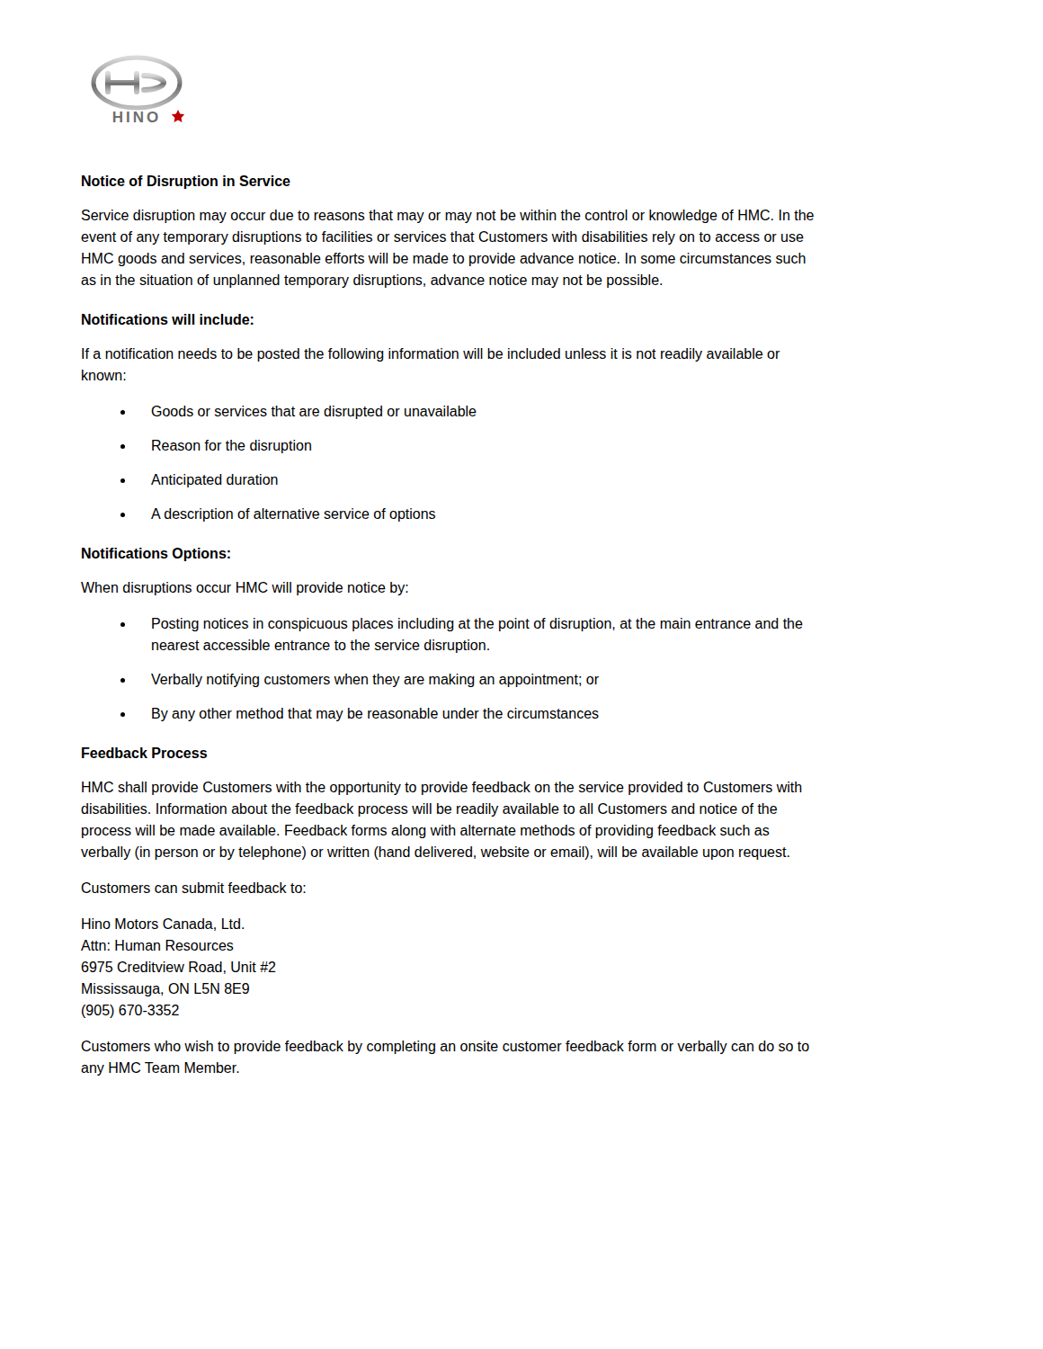HINO
Notice of Disruption in Service
Service disruption may occur due to reasons that may or may not be within the control or knowledge of HMC. In the event of any temporary disruptions to facilities or services that Customers with disabilities rely on to access or use HMC goods and services, reasonable efforts will be made to provide advance notice. In some circumstances such as in the situation of unplanned temporary disruptions, advance notice may not be possible.
Notifications will include:
If a notification needs to be posted the following information will be included unless it is not readily available or known:
Goods or services that are disrupted or unavailable
Reason for the disruption
Anticipated duration
A description of alternative service of options
Notifications Options:
When disruptions occur HMC will provide notice by:
Posting notices in conspicuous places including at the point of disruption, at the main entrance and the nearest accessible entrance to the service disruption.
Verbally notifying customers when they are making an appointment; or
By any other method that may be reasonable under the circumstances
Feedback Process
HMC shall provide Customers with the opportunity to provide feedback on the service provided to Customers with disabilities. Information about the feedback process will be readily available to all Customers and notice of the process will be made available. Feedback forms along with alternate methods of providing feedback such as verbally (in person or by telephone) or written (hand delivered, website or email), will be available upon request.
Customers can submit feedback to:
Hino Motors Canada, Ltd.
Attn: Human Resources
6975 Creditview Road, Unit #2
Mississauga, ON L5N 8E9
(905) 670-3352
Customers who wish to provide feedback by completing an onsite customer feedback form or verbally can do so to any HMC Team Member.